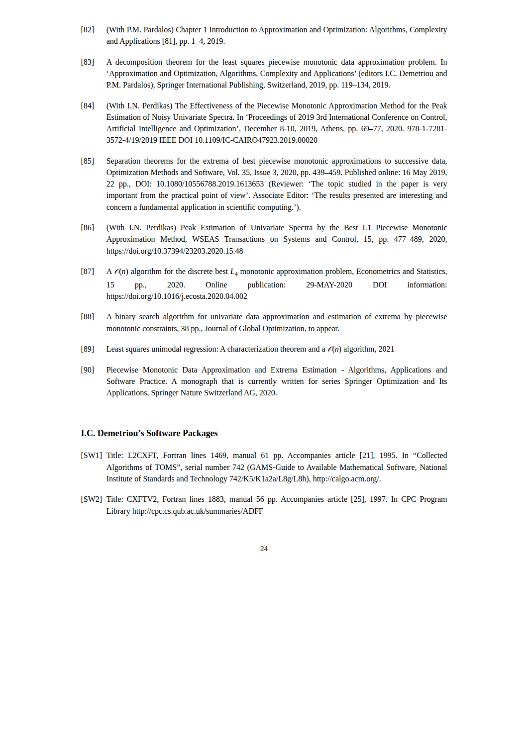[82] (With P.M. Pardalos) Chapter 1 Introduction to Approximation and Optimization: Algorithms, Complexity and Applications [81], pp. 1–4, 2019.
[83] A decomposition theorem for the least squares piecewise monotonic data approximation problem. In ‘Approximation and Optimization, Algorithms, Complexity and Applications’ (editors I.C. Demetriou and P.M. Pardalos), Springer International Publishing, Switzerland, 2019, pp. 119–134, 2019.
[84] (With I.N. Perdikas) The Effectiveness of the Piecewise Monotonic Approximation Method for the Peak Estimation of Noisy Univariate Spectra. In ‘Proceedings of 2019 3rd International Conference on Control, Artificial Intelligence and Optimization’, December 8-10, 2019, Athens, pp. 69–77, 2020. 978-1-7281-3572-4/19/2019 IEEE DOI 10.1109/IC-CAIRO47923.2019.00020
[85] Separation theorems for the extrema of best piecewise monotonic approximations to successive data, Optimization Methods and Software, Vol. 35, Issue 3, 2020, pp. 439–459. Published online: 16 May 2019, 22 pp., DOI: 10.1080/10556788.2019.1613653 (Reviewer: ‘The topic studied in the paper is very important from the practical point of view’. Associate Editor: ‘The results presented are interesting and concern a fundamental application in scientific computing.’).
[86] (With I.N. Perdikas) Peak Estimation of Univariate Spectra by the Best L1 Piecewise Monotonic Approximation Method, WSEAS Transactions on Systems and Control, 15, pp. 477–489, 2020, https://doi.org/10.37394/23203.2020.15.48
[87] A 𝒪(n) algorithm for the discrete best L4 monotonic approximation problem, Econometrics and Statistics, 15 pp., 2020. Online publication: 29-MAY-2020 DOI information: https://doi.org/10.1016/j.ecosta.2020.04.002
[88] A binary search algorithm for univariate data approximation and estimation of extrema by piecewise monotonic constraints, 38 pp., Journal of Global Optimization, to appear.
[89] Least squares unimodal regression: A characterization theorem and a 𝒪(n) algorithm, 2021
[90] Piecewise Monotonic Data Approximation and Extrema Estimation - Algorithms, Applications and Software Practice. A monograph that is currently written for series Springer Optimization and Its Applications, Springer Nature Switzerland AG, 2020.
I.C. Demetriou’s Software Packages
[SW1] Title: L2CXFT, Fortran lines 1469, manual 61 pp. Accompanies article [21], 1995. In “Collected Algorithms of TOMS”, serial number 742 (GAMS-Guide to Available Mathematical Software, National Institute of Standards and Technology 742/K5/K1a2a/L8g/L8h), http://calgo.acm.org/.
[SW2] Title: CXFTV2, Fortran lines 1883, manual 56 pp. Accompanies article [25], 1997. In CPC Program Library http://cpc.cs.qub.ac.uk/summaries/ADFF
24